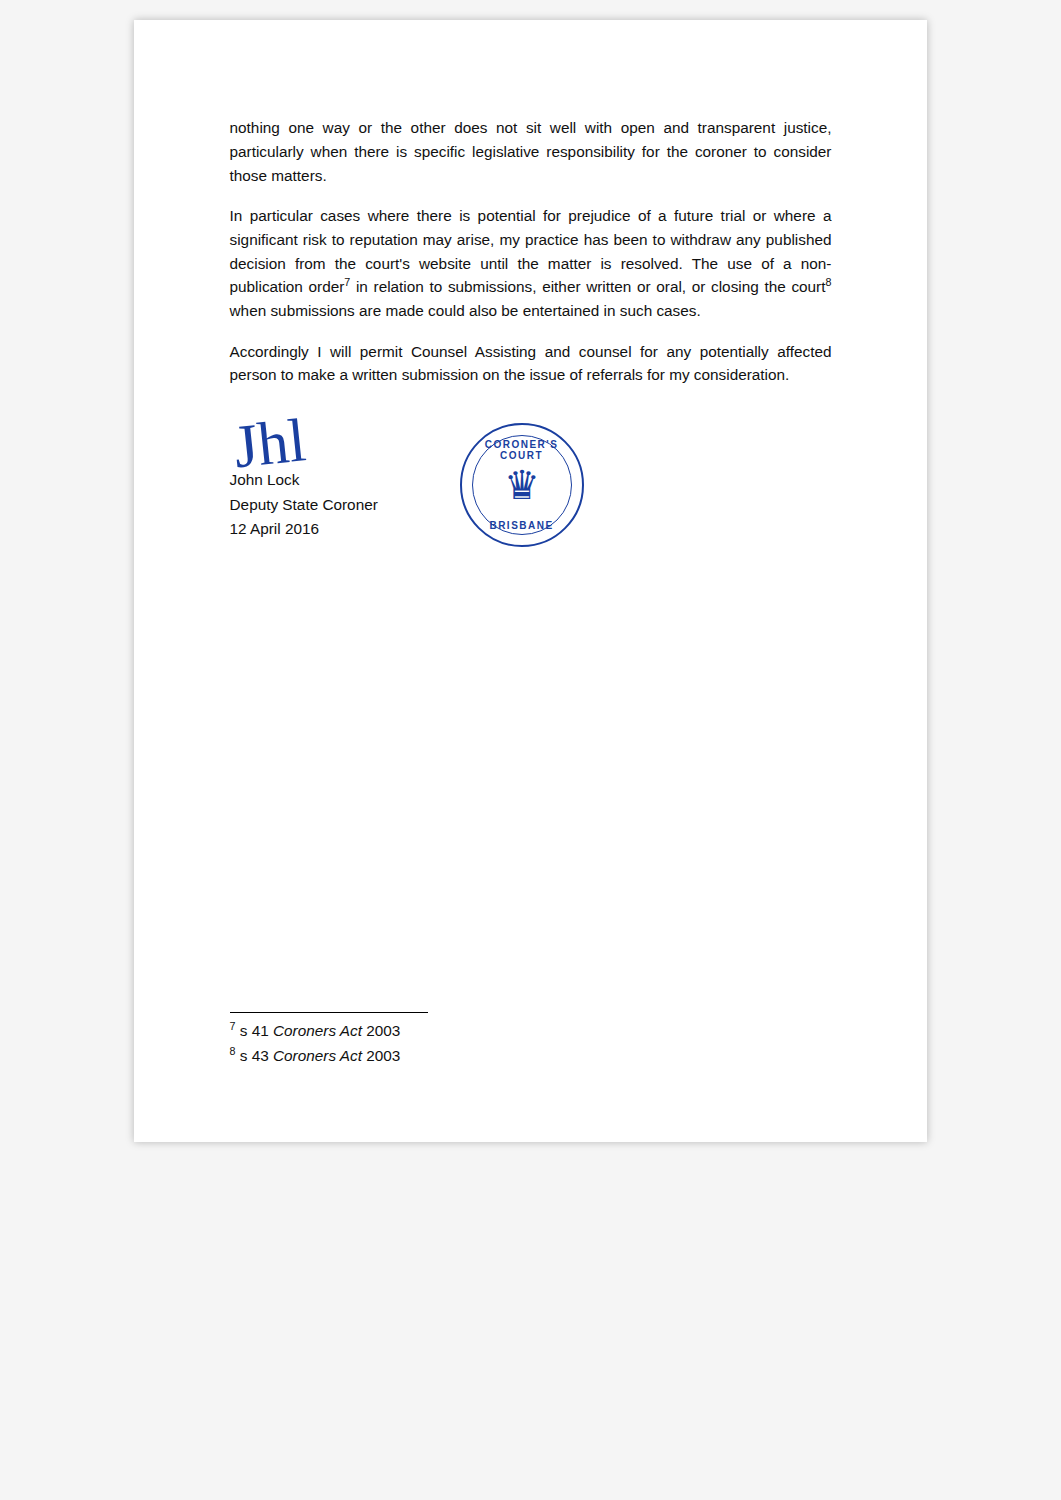nothing one way or the other does not sit well with open and transparent justice, particularly when there is specific legislative responsibility for the coroner to consider those matters.
In particular cases where there is potential for prejudice of a future trial or where a significant risk to reputation may arise, my practice has been to withdraw any published decision from the court's website until the matter is resolved. The use of a non-publication order7 in relation to submissions, either written or oral, or closing the court8 when submissions are made could also be entertained in such cases.
Accordingly I will permit Counsel Assisting and counsel for any potentially affected person to make a written submission on the issue of referrals for my consideration.
Jhl
John Lock
Deputy State Coroner
12 April 2016
CORONER'S COURT
♛
BRISBANE
7 s 41 Coroners Act 2003
8 s 43 Coroners Act 2003